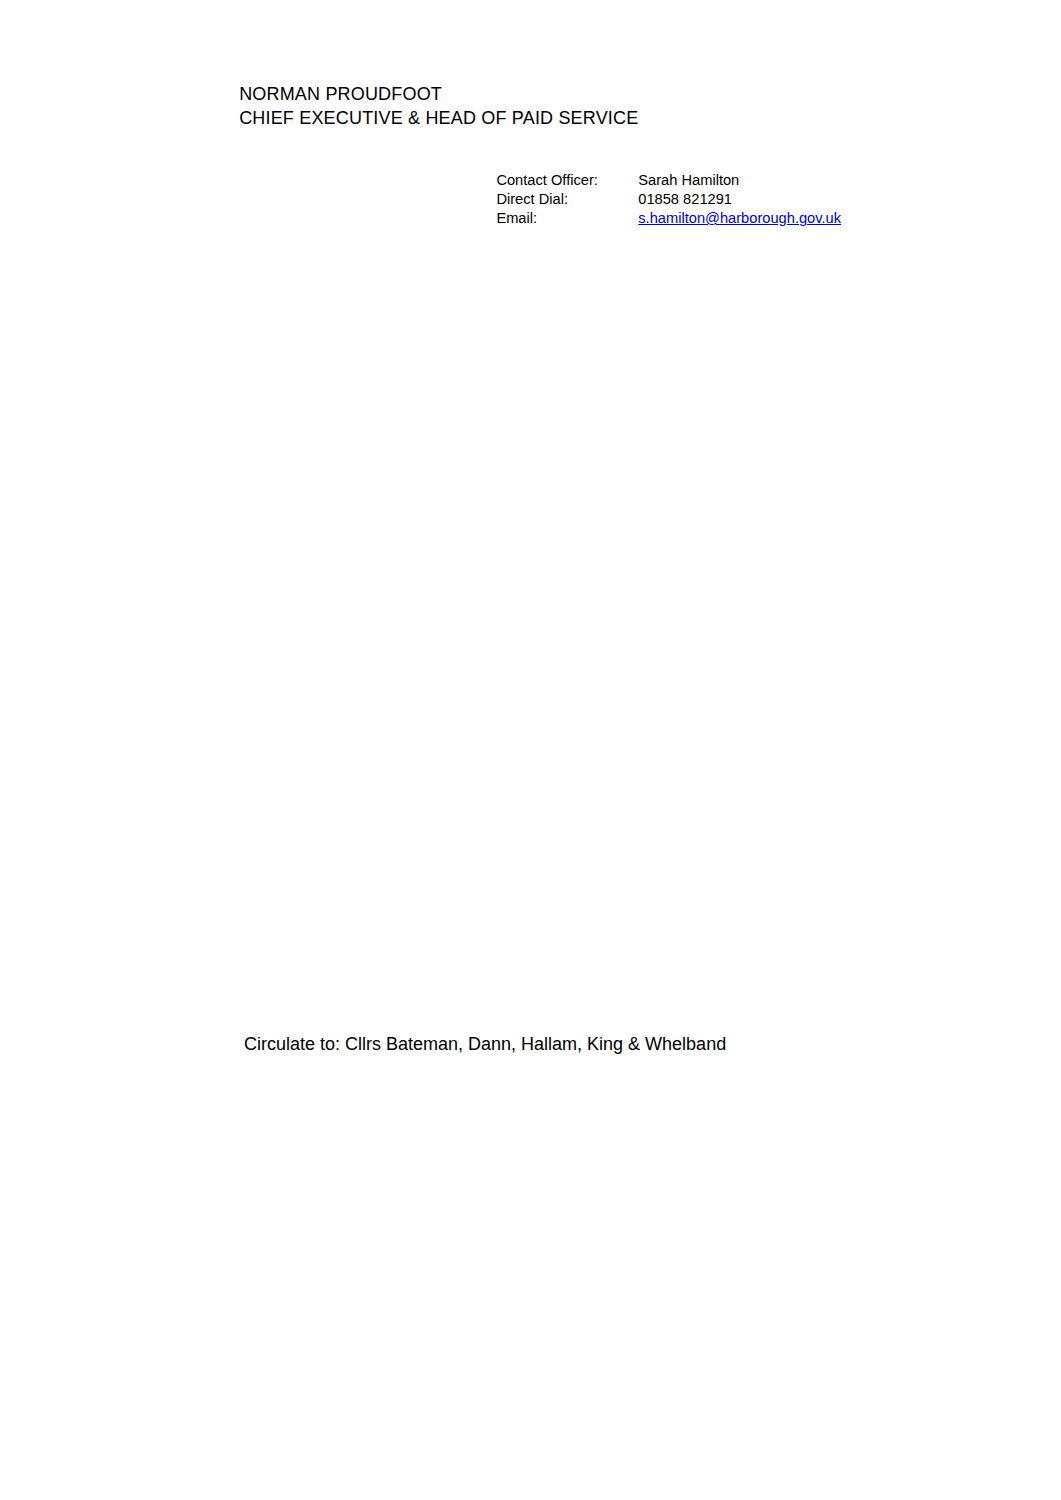NORMAN PROUDFOOT
CHIEF EXECUTIVE & HEAD OF PAID SERVICE
| Contact Officer: | Sarah Hamilton |
| Direct Dial: | 01858 821291 |
| Email: | s.hamilton@harborough.gov.uk |
Circulate to: Cllrs Bateman, Dann, Hallam, King & Whelband